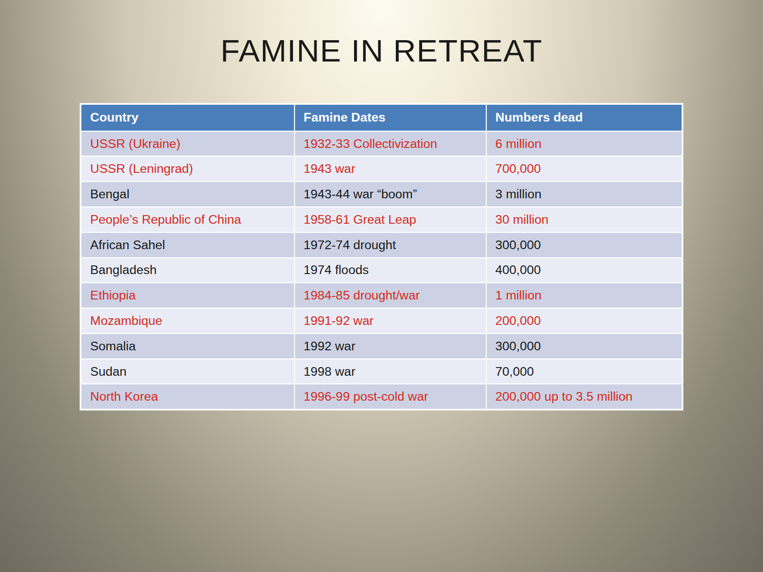FAMINE IN RETREAT
| Country | Famine Dates | Numbers dead |
| --- | --- | --- |
| USSR (Ukraine) | 1932-33 Collectivization | 6 million |
| USSR (Leningrad) | 1943 war | 700,000 |
| Bengal | 1943-44 war “boom” | 3 million |
| People’s Republic of China | 1958-61 Great Leap | 30 million |
| African Sahel | 1972-74 drought | 300,000 |
| Bangladesh | 1974 floods | 400,000 |
| Ethiopia | 1984-85 drought/war | 1 million |
| Mozambique | 1991-92 war | 200,000 |
| Somalia | 1992 war | 300,000 |
| Sudan | 1998 war | 70,000 |
| North Korea | 1996-99 post-cold war | 200,000 up to 3.5 million |